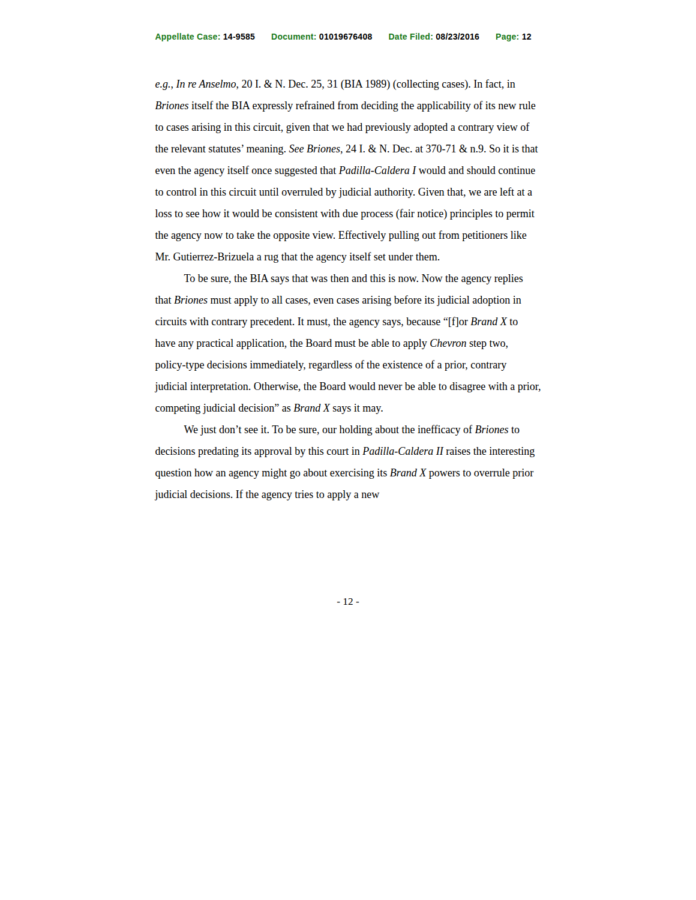Appellate Case: 14-9585 Document: 01019676408 Date Filed: 08/23/2016 Page: 12
e.g., In re Anselmo, 20 I. & N. Dec. 25, 31 (BIA 1989) (collecting cases). In fact, in Briones itself the BIA expressly refrained from deciding the applicability of its new rule to cases arising in this circuit, given that we had previously adopted a contrary view of the relevant statutes’ meaning. See Briones, 24 I. & N. Dec. at 370-71 & n.9. So it is that even the agency itself once suggested that Padilla-Caldera I would and should continue to control in this circuit until overruled by judicial authority. Given that, we are left at a loss to see how it would be consistent with due process (fair notice) principles to permit the agency now to take the opposite view. Effectively pulling out from petitioners like Mr. Gutierrez-Brizuela a rug that the agency itself set under them.
To be sure, the BIA says that was then and this is now. Now the agency replies that Briones must apply to all cases, even cases arising before its judicial adoption in circuits with contrary precedent. It must, the agency says, because “[f]or Brand X to have any practical application, the Board must be able to apply Chevron step two, policy-type decisions immediately, regardless of the existence of a prior, contrary judicial interpretation. Otherwise, the Board would never be able to disagree with a prior, competing judicial decision” as Brand X says it may.
We just don’t see it. To be sure, our holding about the inefficacy of Briones to decisions predating its approval by this court in Padilla-Caldera II raises the interesting question how an agency might go about exercising its Brand X powers to overrule prior judicial decisions. If the agency tries to apply a new
- 12 -